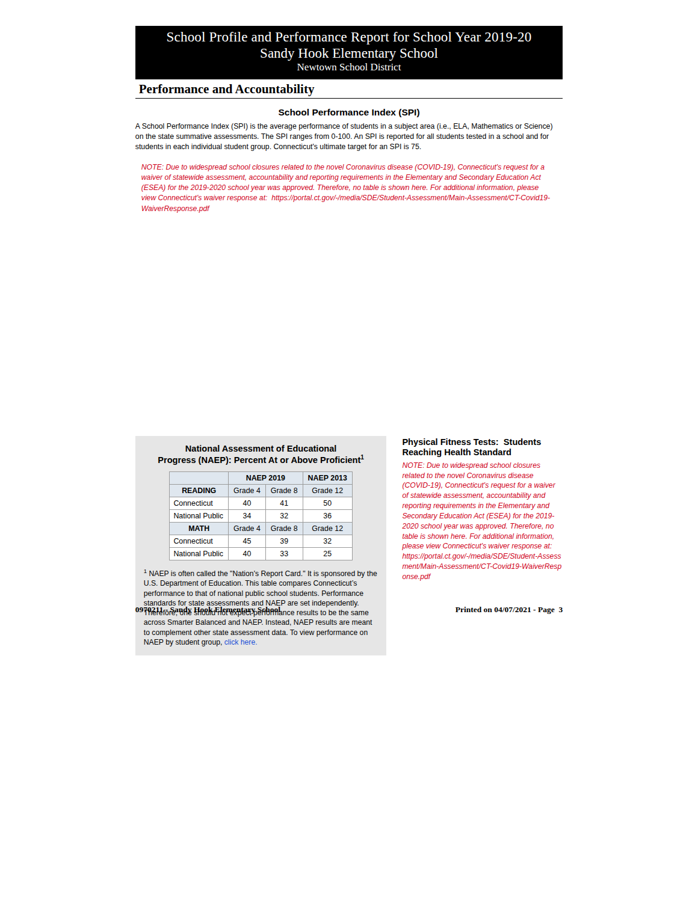School Profile and Performance Report for School Year 2019-20
Sandy Hook Elementary School
Newtown School District
Performance and Accountability
School Performance Index (SPI)
A School Performance Index (SPI) is the average performance of students in a subject area (i.e., ELA, Mathematics or Science) on the state summative assessments. The SPI ranges from 0-100. An SPI is reported for all students tested in a school and for students in each individual student group. Connecticut's ultimate target for an SPI is 75.
NOTE: Due to widespread school closures related to the novel Coronavirus disease (COVID-19), Connecticut's request for a waiver of statewide assessment, accountability and reporting requirements in the Elementary and Secondary Education Act (ESEA) for the 2019-2020 school year was approved. Therefore, no table is shown here. For additional information, please view Connecticut's waiver response at: https://portal.ct.gov/-/media/SDE/Student-Assessment/Main-Assessment/CT-Covid19-WaiverResponse.pdf
National Assessment of Educational
Progress (NAEP): Percent At or Above Proficient1
| | NAEP 2019 | NAEP 2013 |
| --- | --- | --- |
| READING | Grade 4 | Grade 8 | Grade 12 |
| Connecticut | 40 | 41 | 50 |
| National Public | 34 | 32 | 36 |
| MATH | Grade 4 | Grade 8 | Grade 12 |
| Connecticut | 45 | 39 | 32 |
| National Public | 40 | 33 | 25 |
1 NAEP is often called the "Nation's Report Card." It is sponsored by the U.S. Department of Education. This table compares Connecticut’s performance to that of national public school students. Performance standards for state assessments and NAEP are set independently. Therefore, one should not expect performance results to be the same across Smarter Balanced and NAEP. Instead, NAEP results are meant to complement other state assessment data. To view performance on NAEP by student group, click here.
Physical Fitness Tests: Students Reaching Health Standard
NOTE: Due to widespread school closures related to the novel Coronavirus disease (COVID-19), Connecticut's request for a waiver of statewide assessment, accountability and reporting requirements in the Elementary and Secondary Education Act (ESEA) for the 2019-2020 school year was approved. Therefore, no table is shown here. For additional information, please view Connecticut's waiver response at:
https://portal.ct.gov/-/media/SDE/Student-Assessment/Main-Assessment/CT-Covid19-WaiverResponse.pdf
0970211 - Sandy Hook Elementary School
Printed on 04/07/2021 - Page 3